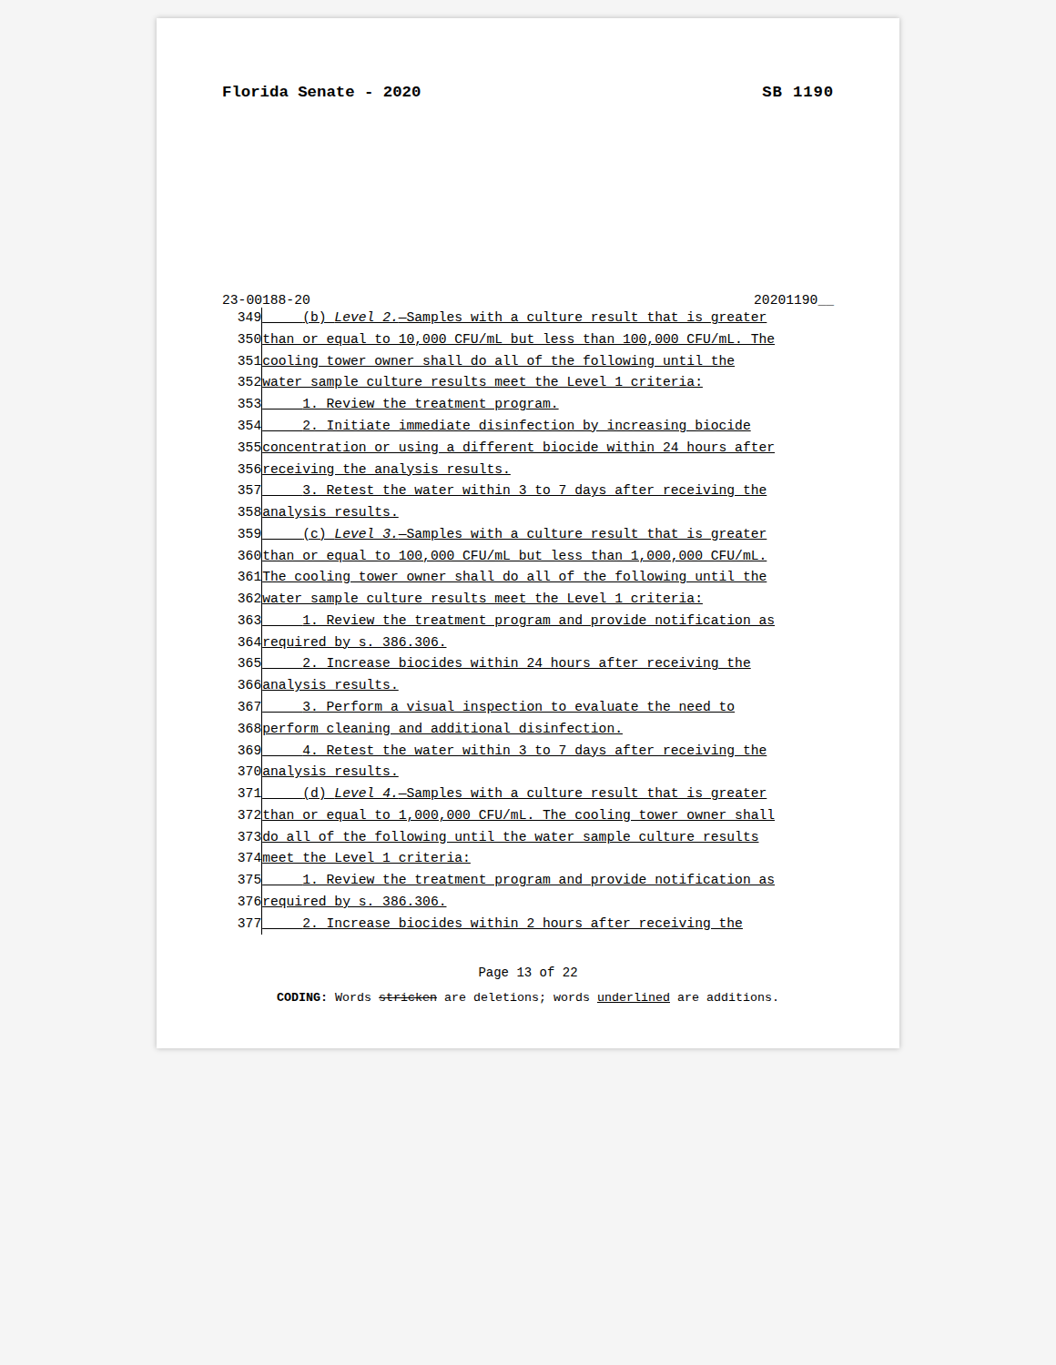Florida Senate - 2020 SB 1190
23-00188-20 20201190__
| 349 | (b) Level 2. —Samples with a culture result that is greater |
| 350 | than or equal to 10,000 CFU/mL but less than 100,000 CFU/mL. The |
| 351 | cooling tower owner shall do all of the following until the |
| 352 | water sample culture results meet the Level 1 criteria: |
| 353 | 1. Review the treatment program. |
| 354 | 2. Initiate immediate disinfection by increasing biocide |
| 355 | concentration or using a different biocide within 24 hours after |
| 356 | receiving the analysis results. |
| 357 | 3. Retest the water within 3 to 7 days after receiving the |
| 358 | analysis results. |
| 359 | (c) Level 3. —Samples with a culture result that is greater |
| 360 | than or equal to 100,000 CFU/mL but less than 1,000,000 CFU/mL. |
| 361 | The cooling tower owner shall do all of the following until the |
| 362 | water sample culture results meet the Level 1 criteria: |
| 363 | 1. Review the treatment program and provide notification as |
| 364 | required by s. 386.306. |
| 365 | 2. Increase biocides within 24 hours after receiving the |
| 366 | analysis results. |
| 367 | 3. Perform a visual inspection to evaluate the need to |
| 368 | perform cleaning and additional disinfection. |
| 369 | 4. Retest the water within 3 to 7 days after receiving the |
| 370 | analysis results. |
| 371 | (d) Level 4. —Samples with a culture result that is greater |
| 372 | than or equal to 1,000,000 CFU/mL. The cooling tower owner shall |
| 373 | do all of the following until the water sample culture results |
| 374 | meet the Level 1 criteria: |
| 375 | 1. Review the treatment program and provide notification as |
| 376 | required by s. 386.306. |
| 377 | 2. Increase biocides within 2 hours after receiving the |
Page 13 of 22
CODING: Words stricken are deletions; words underlined are additions.